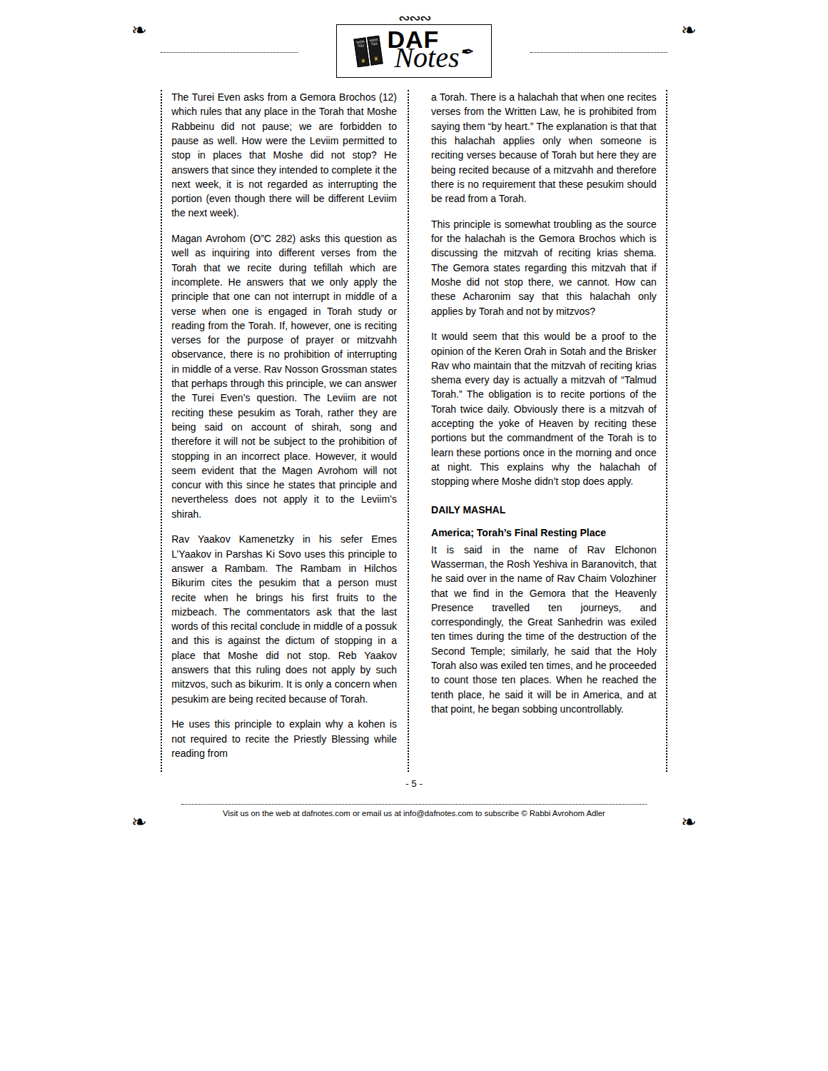❧ ❧ ❧ ❧
∾∾∾
תלמוד
בבלי♛
תלמוד
בבלי♛
DAF
Notes✒
The Turei Even asks from a Gemora Brochos (12) which rules that any place in the Torah that Moshe Rabbeinu did not pause; we are forbidden to pause as well. How were the Leviim permitted to stop in places that Moshe did not stop? He answers that since they intended to complete it the next week, it is not regarded as interrupting the portion (even though there will be different Leviim the next week).
Magan Avrohom (O”C 282) asks this question as well as inquiring into different verses from the Torah that we recite during tefillah which are incomplete. He answers that we only apply the principle that one can not interrupt in middle of a verse when one is engaged in Torah study or reading from the Torah. If, however, one is reciting verses for the purpose of prayer or mitzvahh observance, there is no prohibition of interrupting in middle of a verse. Rav Nosson Grossman states that perhaps through this principle, we can answer the Turei Even’s question. The Leviim are not reciting these pesukim as Torah, rather they are being said on account of shirah, song and therefore it will not be subject to the prohibition of stopping in an incorrect place. However, it would seem evident that the Magen Avrohom will not concur with this since he states that principle and nevertheless does not apply it to the Leviim’s shirah.
Rav Yaakov Kamenetzky in his sefer Emes L’Yaakov in Parshas Ki Sovo uses this principle to answer a Rambam. The Rambam in Hilchos Bikurim cites the pesukim that a person must recite when he brings his first fruits to the mizbeach. The commentators ask that the last words of this recital conclude in middle of a possuk and this is against the dictum of stopping in a place that Moshe did not stop. Reb Yaakov answers that this ruling does not apply by such mitzvos, such as bikurim. It is only a concern when pesukim are being recited because of Torah.
He uses this principle to explain why a kohen is not required to recite the Priestly Blessing while reading from
a Torah. There is a halachah that when one recites verses from the Written Law, he is prohibited from saying them “by heart.” The explanation is that that this halachah applies only when someone is reciting verses because of Torah but here they are being recited because of a mitzvahh and therefore there is no requirement that these pesukim should be read from a Torah.
This principle is somewhat troubling as the source for the halachah is the Gemora Brochos which is discussing the mitzvah of reciting krias shema. The Gemora states regarding this mitzvah that if Moshe did not stop there, we cannot. How can these Acharonim say that this halachah only applies by Torah and not by mitzvos?
It would seem that this would be a proof to the opinion of the Keren Orah in Sotah and the Brisker Rav who maintain that the mitzvah of reciting krias shema every day is actually a mitzvah of “Talmud Torah.” The obligation is to recite portions of the Torah twice daily. Obviously there is a mitzvah of accepting the yoke of Heaven by reciting these portions but the commandment of the Torah is to learn these portions once in the morning and once at night. This explains why the halachah of stopping where Moshe didn’t stop does apply.
DAILY MASHAL
America; Torah’s Final Resting Place
It is said in the name of Rav Elchonon Wasserman, the Rosh Yeshiva in Baranovitch, that he said over in the name of Rav Chaim Volozhiner that we find in the Gemora that the Heavenly Presence travelled ten journeys, and correspondingly, the Great Sanhedrin was exiled ten times during the time of the destruction of the Second Temple; similarly, he said that the Holy Torah also was exiled ten times, and he proceeded to count those ten places. When he reached the tenth place, he said it will be in America, and at that point, he began sobbing uncontrollably.
- 5 -
Visit us on the web at dafnotes.com or email us at info@dafnotes.com to subscribe © Rabbi Avrohom Adler